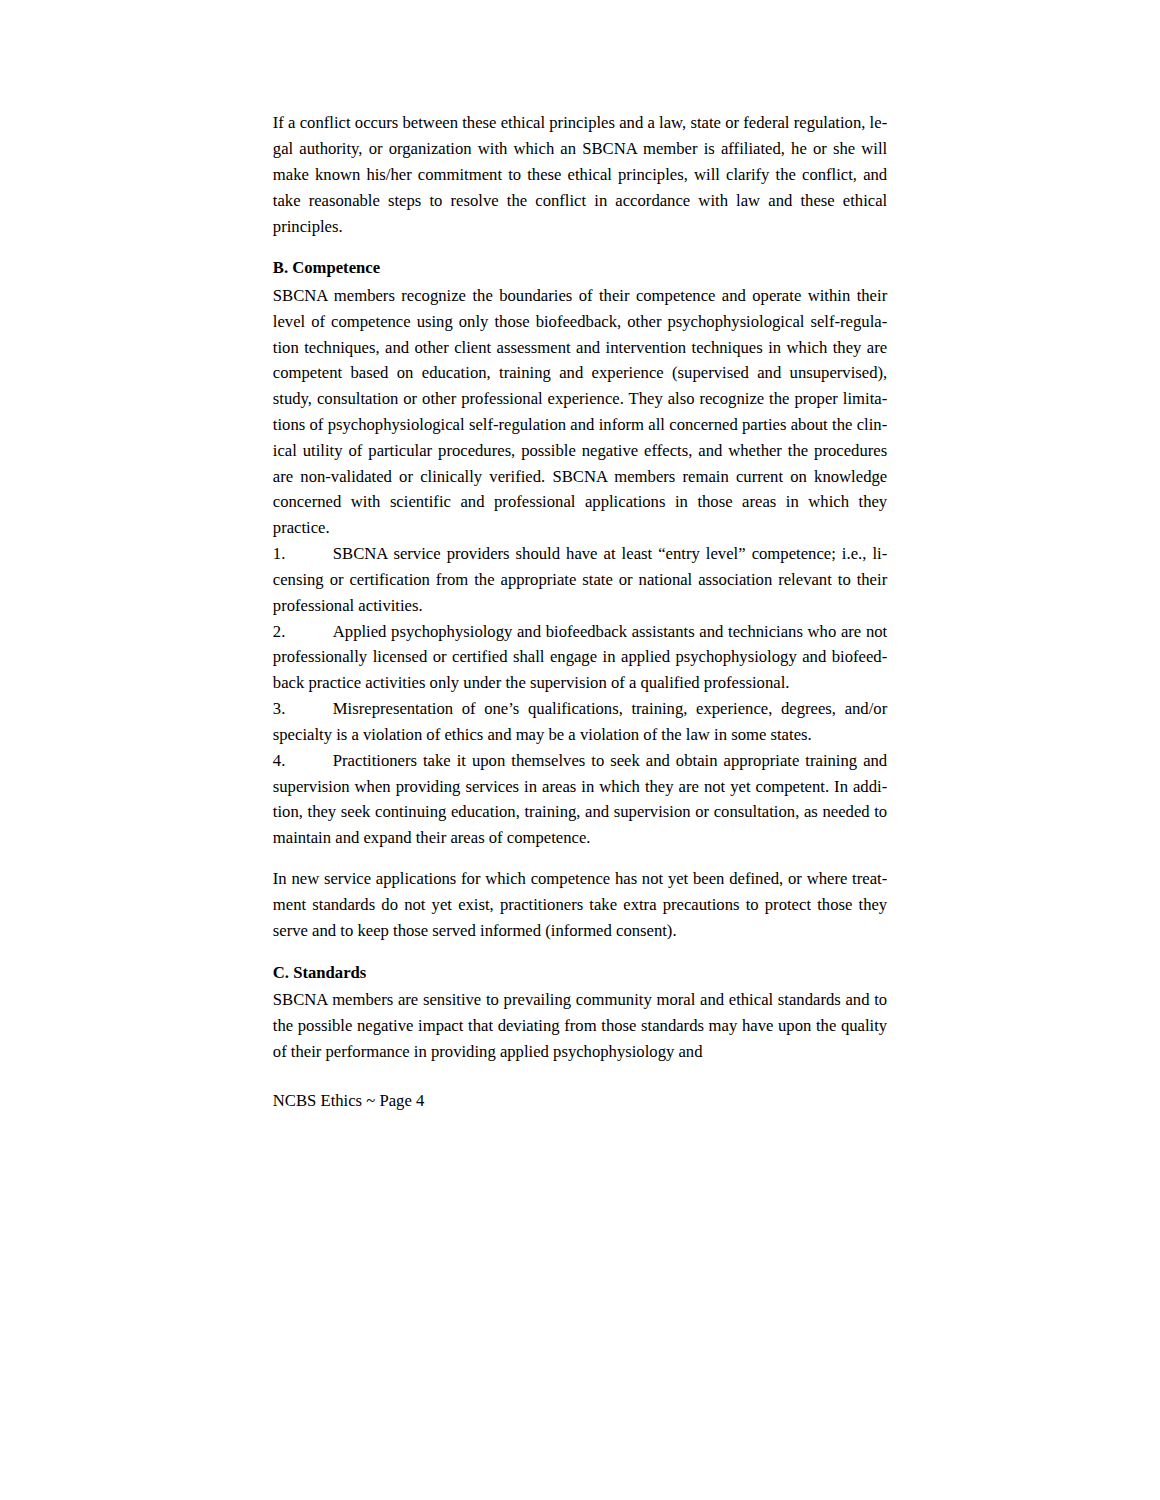If a conflict occurs between these ethical principles and a law, state or federal regulation, legal authority, or organization with which an SBCNA member is affiliated, he or she will make known his/her commitment to these ethical principles, will clarify the conflict, and take reasonable steps to resolve the conflict in accordance with law and these ethical principles.
B. Competence
SBCNA members recognize the boundaries of their competence and operate within their level of competence using only those biofeedback, other psychophysiological self-regulation techniques, and other client assessment and intervention techniques in which they are competent based on education, training and experience (supervised and unsupervised), study, consultation or other professional experience. They also recognize the proper limitations of psychophysiological self-regulation and inform all concerned parties about the clinical utility of particular procedures, possible negative effects, and whether the procedures are non-validated or clinically verified. SBCNA members remain current on knowledge concerned with scientific and professional applications in those areas in which they practice.
1. SBCNA service providers should have at least “entry level” competence; i.e., licensing or certification from the appropriate state or national association relevant to their professional activities.
2. Applied psychophysiology and biofeedback assistants and technicians who are not professionally licensed or certified shall engage in applied psychophysiology and biofeedback practice activities only under the supervision of a qualified professional.
3. Misrepresentation of one’s qualifications, training, experience, degrees, and/or specialty is a violation of ethics and may be a violation of the law in some states.
4. Practitioners take it upon themselves to seek and obtain appropriate training and supervision when providing services in areas in which they are not yet competent. In addition, they seek continuing education, training, and supervision or consultation, as needed to maintain and expand their areas of competence.
In new service applications for which competence has not yet been defined, or where treatment standards do not yet exist, practitioners take extra precautions to protect those they serve and to keep those served informed (informed consent).
C. Standards
SBCNA members are sensitive to prevailing community moral and ethical standards and to the possible negative impact that deviating from those standards may have upon the quality of their performance in providing applied psychophysiology and
NCBS Ethics ~ Page 4